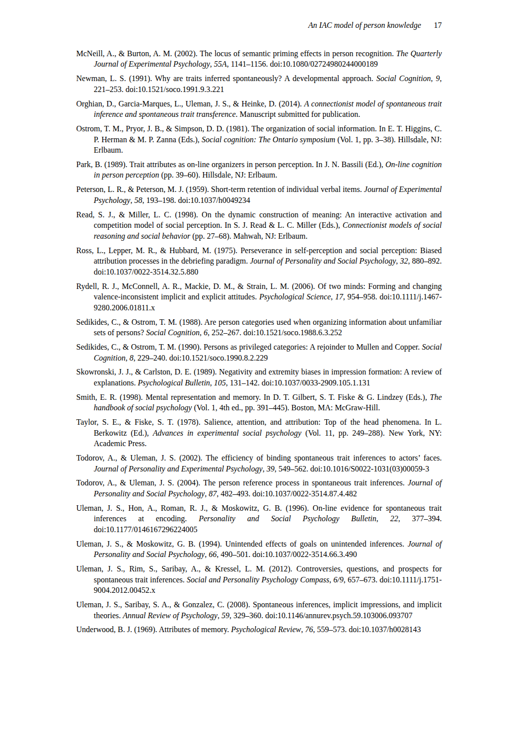An IAC model of person knowledge 17
McNeill, A., & Burton, A. M. (2002). The locus of semantic priming effects in person recognition. The Quarterly Journal of Experimental Psychology, 55A, 1141–1156. doi:10.1080/02724980244000189
Newman, L. S. (1991). Why are traits inferred spontaneously? A developmental approach. Social Cognition, 9, 221–253. doi:10.1521/soco.1991.9.3.221
Orghian, D., Garcia-Marques, L., Uleman, J. S., & Heinke, D. (2014). A connectionist model of spontaneous trait inference and spontaneous trait transference. Manuscript submitted for publication.
Ostrom, T. M., Pryor, J. B., & Simpson, D. D. (1981). The organization of social information. In E. T. Higgins, C. P. Herman & M. P. Zanna (Eds.), Social cognition: The Ontario symposium (Vol. 1, pp. 3–38). Hillsdale, NJ: Erlbaum.
Park, B. (1989). Trait attributes as on-line organizers in person perception. In J. N. Bassili (Ed.), On-line cognition in person perception (pp. 39–60). Hillsdale, NJ: Erlbaum.
Peterson, L. R., & Peterson, M. J. (1959). Short-term retention of individual verbal items. Journal of Experimental Psychology, 58, 193–198. doi:10.1037/h0049234
Read, S. J., & Miller, L. C. (1998). On the dynamic construction of meaning: An interactive activation and competition model of social perception. In S. J. Read & L. C. Miller (Eds.), Connectionist models of social reasoning and social behavior (pp. 27–68). Mahwah, NJ: Erlbaum.
Ross, L., Lepper, M. R., & Hubbard, M. (1975). Perseverance in self-perception and social perception: Biased attribution processes in the debriefing paradigm. Journal of Personality and Social Psychology, 32, 880–892. doi:10.1037/0022-3514.32.5.880
Rydell, R. J., McConnell, A. R., Mackie, D. M., & Strain, L. M. (2006). Of two minds: Forming and changing valence-inconsistent implicit and explicit attitudes. Psychological Science, 17, 954–958. doi:10.1111/j.1467-9280.2006.01811.x
Sedikides, C., & Ostrom, T. M. (1988). Are person categories used when organizing information about unfamiliar sets of persons? Social Cognition, 6, 252–267. doi:10.1521/soco.1988.6.3.252
Sedikides, C., & Ostrom, T. M. (1990). Persons as privileged categories: A rejoinder to Mullen and Copper. Social Cognition, 8, 229–240. doi:10.1521/soco.1990.8.2.229
Skowronski, J. J., & Carlston, D. E. (1989). Negativity and extremity biases in impression formation: A review of explanations. Psychological Bulletin, 105, 131–142. doi:10.1037/0033-2909.105.1.131
Smith, E. R. (1998). Mental representation and memory. In D. T. Gilbert, S. T. Fiske & G. Lindzey (Eds.), The handbook of social psychology (Vol. 1, 4th ed., pp. 391–445). Boston, MA: McGraw-Hill.
Taylor, S. E., & Fiske, S. T. (1978). Salience, attention, and attribution: Top of the head phenomena. In L. Berkowitz (Ed.), Advances in experimental social psychology (Vol. 11, pp. 249–288). New York, NY: Academic Press.
Todorov, A., & Uleman, J. S. (2002). The efficiency of binding spontaneous trait inferences to actors’ faces. Journal of Personality and Experimental Psychology, 39, 549–562. doi:10.1016/S0022-1031(03)00059-3
Todorov, A., & Uleman, J. S. (2004). The person reference process in spontaneous trait inferences. Journal of Personality and Social Psychology, 87, 482–493. doi:10.1037/0022-3514.87.4.482
Uleman, J. S., Hon, A., Roman, R. J., & Moskowitz, G. B. (1996). On-line evidence for spontaneous trait inferences at encoding. Personality and Social Psychology Bulletin, 22, 377–394. doi:10.1177/0146167296224005
Uleman, J. S., & Moskowitz, G. B. (1994). Unintended effects of goals on unintended inferences. Journal of Personality and Social Psychology, 66, 490–501. doi:10.1037/0022-3514.66.3.490
Uleman, J. S., Rim, S., Saribay, A., & Kressel, L. M. (2012). Controversies, questions, and prospects for spontaneous trait inferences. Social and Personality Psychology Compass, 6/9, 657–673. doi:10.1111/j.1751-9004.2012.00452.x
Uleman, J. S., Saribay, S. A., & Gonzalez, C. (2008). Spontaneous inferences, implicit impressions, and implicit theories. Annual Review of Psychology, 59, 329–360. doi:10.1146/annurev.psych.59.103006.093707
Underwood, B. J. (1969). Attributes of memory. Psychological Review, 76, 559–573. doi:10.1037/h0028143